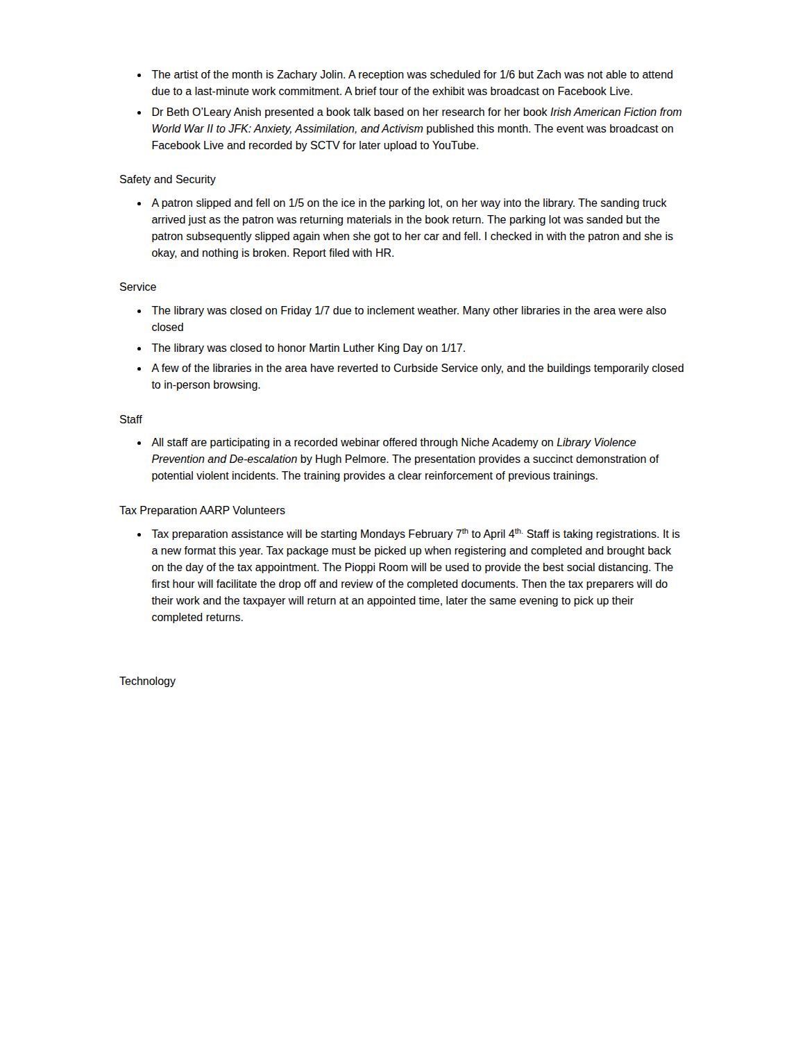The artist of the month is Zachary Jolin. A reception was scheduled for 1/6 but Zach was not able to attend due to a last-minute work commitment. A brief tour of the exhibit was broadcast on Facebook Live.
Dr Beth O’Leary Anish presented a book talk based on her research for her book Irish American Fiction from World War II to JFK: Anxiety, Assimilation, and Activism published this month. The event was broadcast on Facebook Live and recorded by SCTV for later upload to YouTube.
Safety and Security
A patron slipped and fell on 1/5 on the ice in the parking lot, on her way into the library. The sanding truck arrived just as the patron was returning materials in the book return. The parking lot was sanded but the patron subsequently slipped again when she got to her car and fell. I checked in with the patron and she is okay, and nothing is broken. Report filed with HR.
Service
The library was closed on Friday 1/7 due to inclement weather. Many other libraries in the area were also closed
The library was closed to honor Martin Luther King Day on 1/17.
A few of the libraries in the area have reverted to Curbside Service only, and the buildings temporarily closed to in-person browsing.
Staff
All staff are participating in a recorded webinar offered through Niche Academy on Library Violence Prevention and De-escalation by Hugh Pelmore. The presentation provides a succinct demonstration of potential violent incidents. The training provides a clear reinforcement of previous trainings.
Tax Preparation AARP Volunteers
Tax preparation assistance will be starting Mondays February 7th to April 4th. Staff is taking registrations. It is a new format this year. Tax package must be picked up when registering and completed and brought back on the day of the tax appointment. The Pioppi Room will be used to provide the best social distancing. The first hour will facilitate the drop off and review of the completed documents. Then the tax preparers will do their work and the taxpayer will return at an appointed time, later the same evening to pick up their completed returns.
Technology